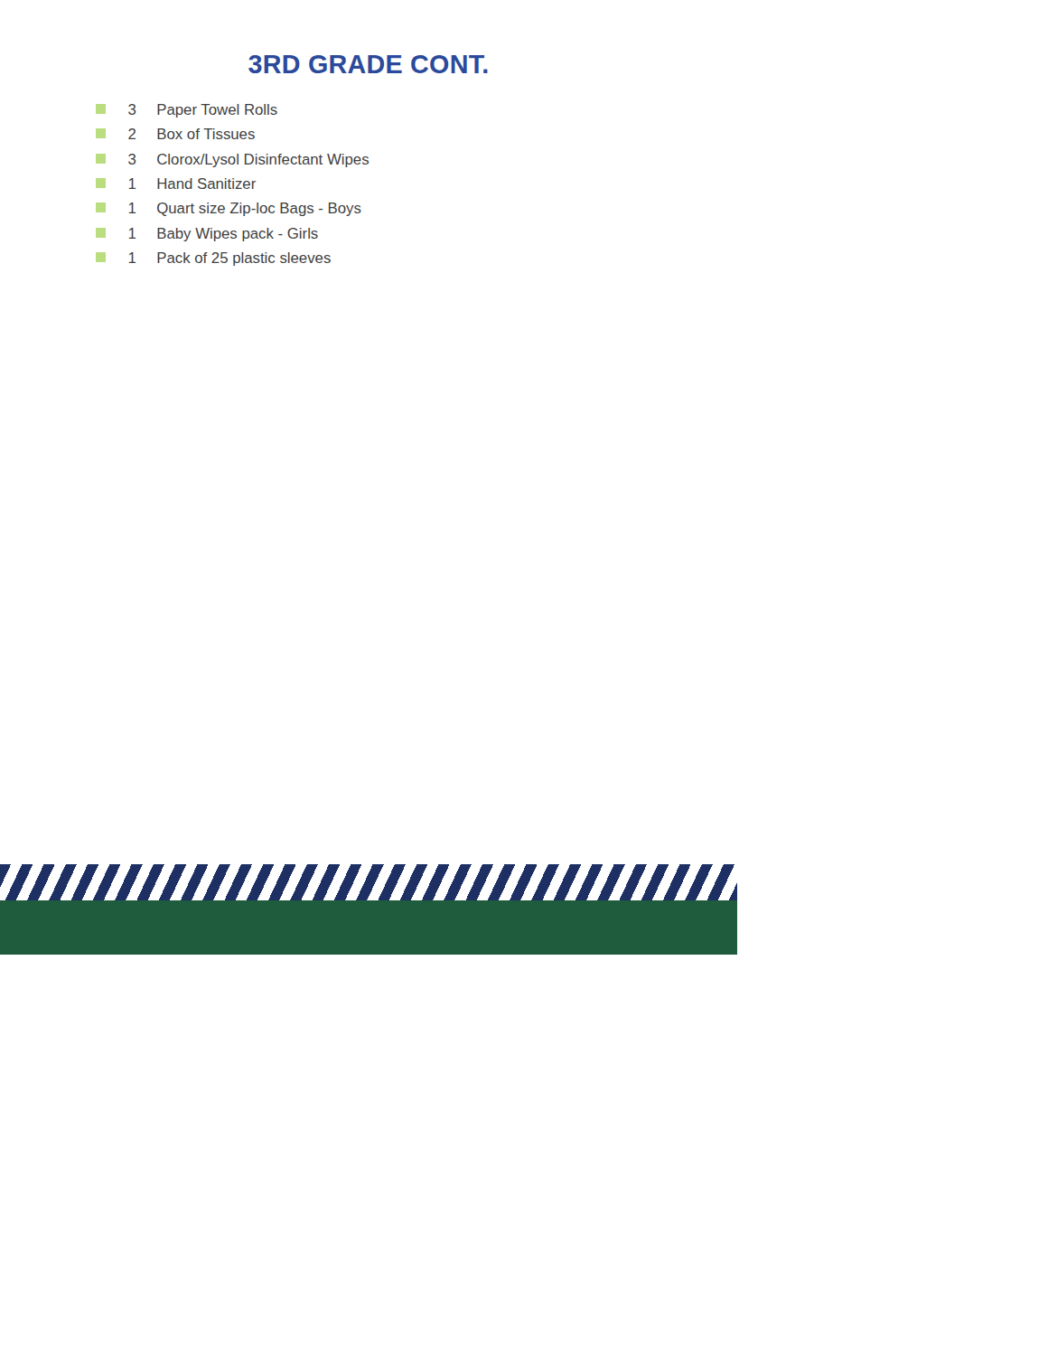3rd Grade Cont.
3 Paper Towel Rolls
2 Box of Tissues
3 Clorox/Lysol Disinfectant Wipes
1 Hand Sanitizer
1 Quart size Zip-loc Bags - Boys
1 Baby Wipes pack - Girls
1 Pack of 25 plastic sleeves